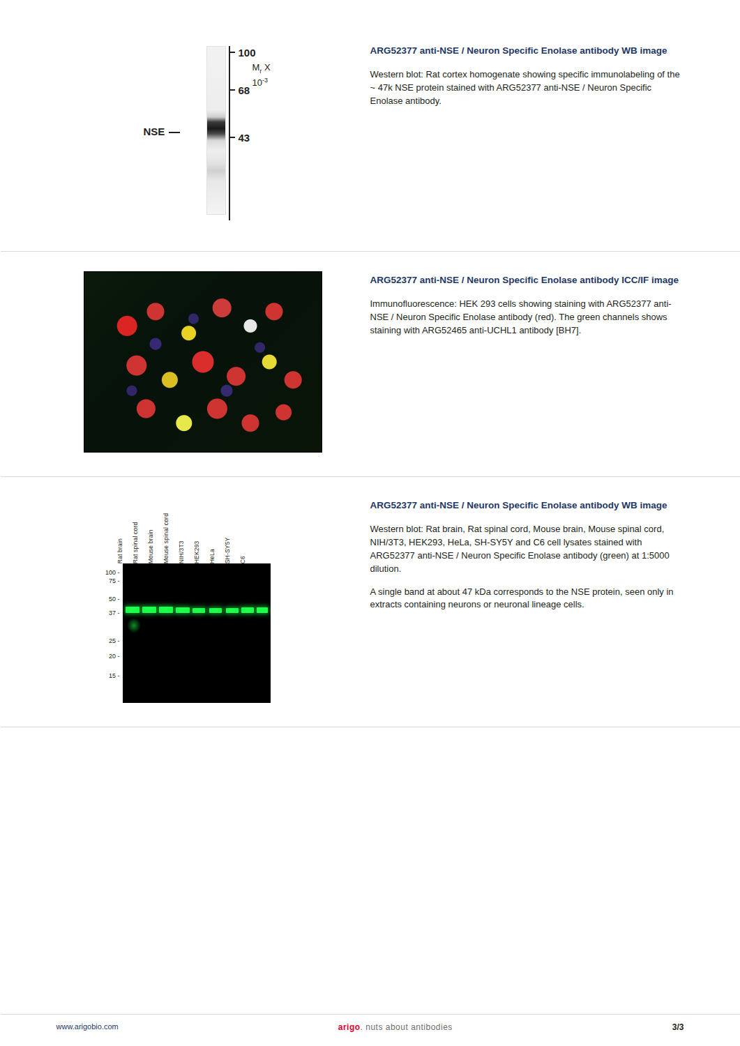100
68
43
Mr X 10-3
NSE
ARG52377 anti-NSE / Neuron Specific Enolase antibody WB image
Western blot: Rat cortex homogenate showing specific immunolabeling of the ~ 47k NSE protein stained with ARG52377 anti-NSE / Neuron Specific Enolase antibody.
ARG52377 anti-NSE / Neuron Specific Enolase antibody ICC/IF image
Immunofluorescence: HEK 293 cells showing staining with ARG52377 anti-NSE / Neuron Specific Enolase antibody (red). The green channels shows staining with ARG52465 anti-UCHL1 antibody [BH7].
Rat brain Rat spinal cord Mouse brain Mouse spinal cord NIH/3T3 HEK293 HeLa SH-SY5Y C6
100 - 75 - 50 - 37 - 25 - 20 - 15 -
ARG52377 anti-NSE / Neuron Specific Enolase antibody WB image
Western blot: Rat brain, Rat spinal cord, Mouse brain, Mouse spinal cord, NIH/3T3, HEK293, HeLa, SH-SY5Y and C6 cell lysates stained with ARG52377 anti-NSE / Neuron Specific Enolase antibody (green) at 1:5000 dilution.
A single band at about 47 kDa corresponds to the NSE protein, seen only in extracts containing neurons or neuronal lineage cells.
www.arigobio.com
arigo. nuts about antibodies
3/3